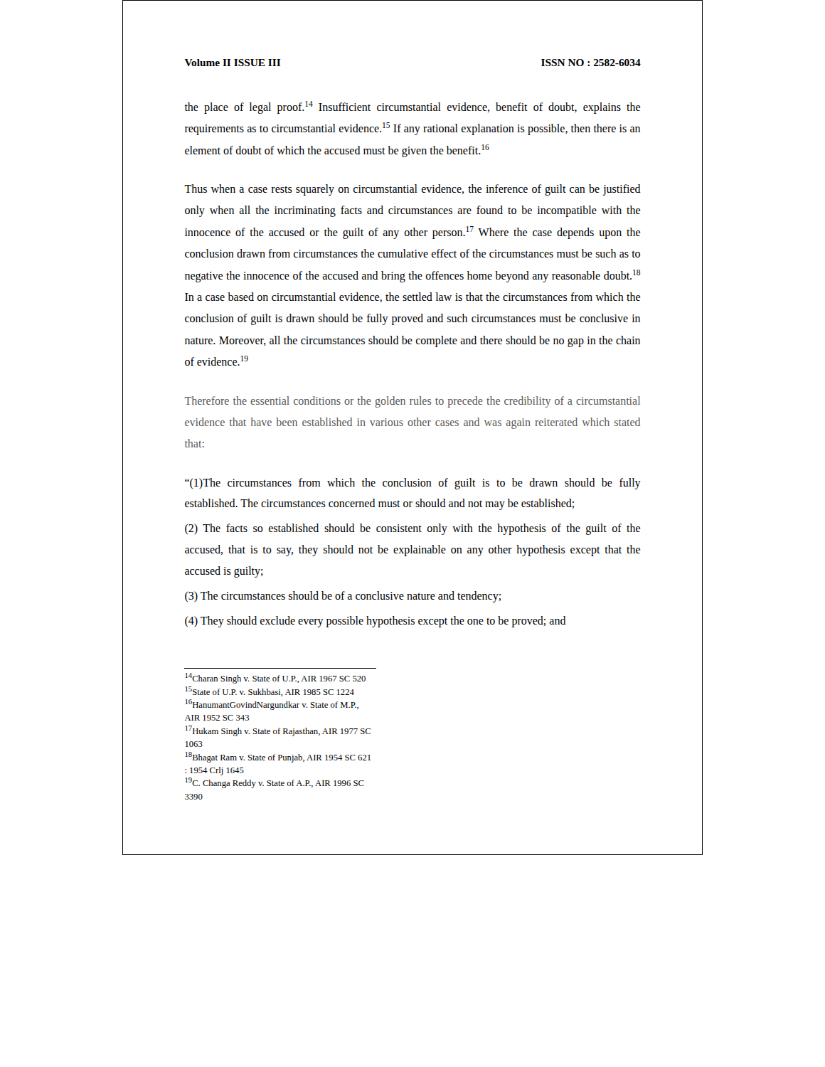Volume II ISSUE III ISSN NO : 2582-6034
the place of legal proof.14 Insufficient circumstantial evidence, benefit of doubt, explains the requirements as to circumstantial evidence.15 If any rational explanation is possible, then there is an element of doubt of which the accused must be given the benefit.16
Thus when a case rests squarely on circumstantial evidence, the inference of guilt can be justified only when all the incriminating facts and circumstances are found to be incompatible with the innocence of the accused or the guilt of any other person.17 Where the case depends upon the conclusion drawn from circumstances the cumulative effect of the circumstances must be such as to negative the innocence of the accused and bring the offences home beyond any reasonable doubt.18 In a case based on circumstantial evidence, the settled law is that the circumstances from which the conclusion of guilt is drawn should be fully proved and such circumstances must be conclusive in nature. Moreover, all the circumstances should be complete and there should be no gap in the chain of evidence.19
Therefore the essential conditions or the golden rules to precede the credibility of a circumstantial evidence that have been established in various other cases and was again reiterated which stated that:
“(1)The circumstances from which the conclusion of guilt is to be drawn should be fully established. The circumstances concerned must or should and not may be established;
(2) The facts so established should be consistent only with the hypothesis of the guilt of the accused, that is to say, they should not be explainable on any other hypothesis except that the accused is guilty;
(3) The circumstances should be of a conclusive nature and tendency;
(4) They should exclude every possible hypothesis except the one to be proved; and
14Charan Singh v. State of U.P., AIR 1967 SC 520
15State of U.P. v. Sukhbasi, AIR 1985 SC 1224
16HanumantGovindNargundkar v. State of M.P., AIR 1952 SC 343
17Hukam Singh v. State of Rajasthan, AIR 1977 SC 1063
18Bhagat Ram v. State of Punjab, AIR 1954 SC 621 : 1954 Crlj 1645
19C. Changa Reddy v. State of A.P., AIR 1996 SC 3390